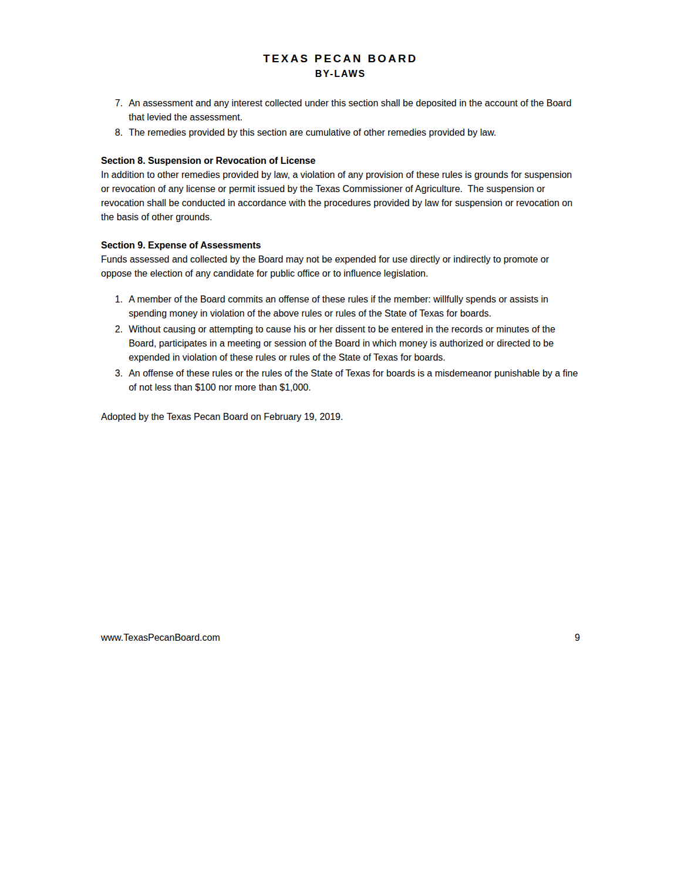Texas Pecan Board
By-Laws
An assessment and any interest collected under this section shall be deposited in the account of the Board that levied the assessment.
The remedies provided by this section are cumulative of other remedies provided by law.
Section 8. Suspension or Revocation of License
In addition to other remedies provided by law, a violation of any provision of these rules is grounds for suspension or revocation of any license or permit issued by the Texas Commissioner of Agriculture. The suspension or revocation shall be conducted in accordance with the procedures provided by law for suspension or revocation on the basis of other grounds.
Section 9. Expense of Assessments
Funds assessed and collected by the Board may not be expended for use directly or indirectly to promote or oppose the election of any candidate for public office or to influence legislation.
A member of the Board commits an offense of these rules if the member: willfully spends or assists in spending money in violation of the above rules or rules of the State of Texas for boards.
Without causing or attempting to cause his or her dissent to be entered in the records or minutes of the Board, participates in a meeting or session of the Board in which money is authorized or directed to be expended in violation of these rules or rules of the State of Texas for boards.
An offense of these rules or the rules of the State of Texas for boards is a misdemeanor punishable by a fine of not less than $100 nor more than $1,000.
Adopted by the Texas Pecan Board on February 19, 2019.
www.TexasPecanBoard.com 9